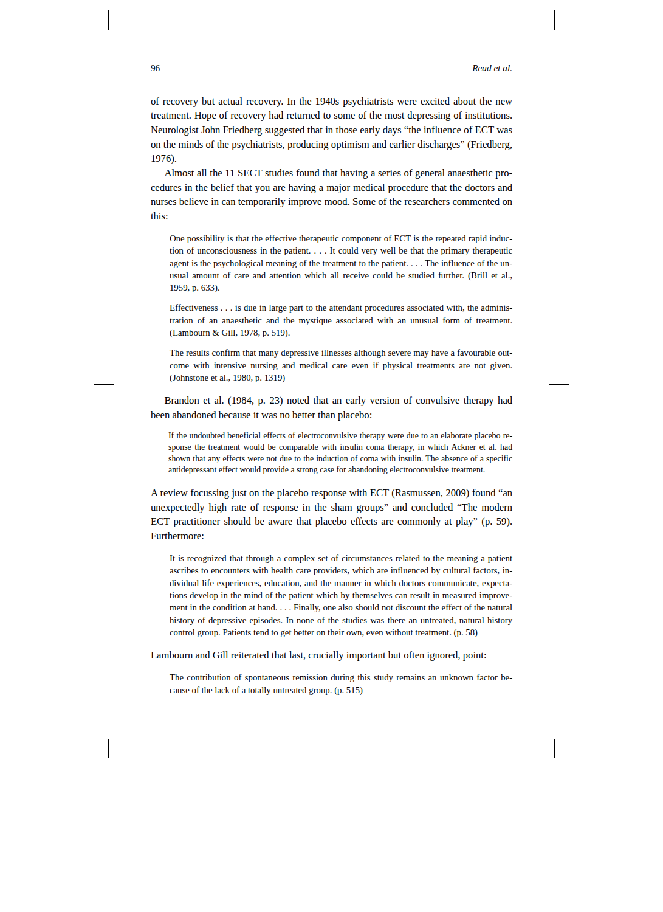96 Read et al.
of recovery but actual recovery. In the 1940s psychiatrists were excited about the new treatment. Hope of recovery had returned to some of the most depressing of institutions. Neurologist John Friedberg suggested that in those early days “the influence of ECT was on the minds of the psychiatrists, producing optimism and earlier discharges” (Friedberg, 1976).
Almost all the 11 SECT studies found that having a series of general anaesthetic procedures in the belief that you are having a major medical procedure that the doctors and nurses believe in can temporarily improve mood. Some of the researchers commented on this:
One possibility is that the effective therapeutic component of ECT is the repeated rapid induction of unconsciousness in the patient. . . . It could very well be that the primary therapeutic agent is the psychological meaning of the treatment to the patient. . . . The influence of the unusual amount of care and attention which all receive could be studied further. (Brill et al., 1959, p. 633).
Effectiveness . . . is due in large part to the attendant procedures associated with, the administration of an anaesthetic and the mystique associated with an unusual form of treatment. (Lambourn & Gill, 1978, p. 519).
The results confirm that many depressive illnesses although severe may have a favourable outcome with intensive nursing and medical care even if physical treatments are not given. (Johnstone et al., 1980, p. 1319)
Brandon et al. (1984, p. 23) noted that an early version of convulsive therapy had been abandoned because it was no better than placebo:
If the undoubted beneficial effects of electroconvulsive therapy were due to an elaborate placebo response the treatment would be comparable with insulin coma therapy, in which Ackner et al. had shown that any effects were not due to the induction of coma with insulin. The absence of a specific antidepressant effect would provide a strong case for abandoning electroconvulsive treatment.
A review focussing just on the placebo response with ECT (Rasmussen, 2009) found “an unexpectedly high rate of response in the sham groups” and concluded “The modern ECT practitioner should be aware that placebo effects are commonly at play” (p. 59). Furthermore:
It is recognized that through a complex set of circumstances related to the meaning a patient ascribes to encounters with health care providers, which are influenced by cultural factors, individual life experiences, education, and the manner in which doctors communicate, expectations develop in the mind of the patient which by themselves can result in measured improvement in the condition at hand. . . . Finally, one also should not discount the effect of the natural history of depressive episodes. In none of the studies was there an untreated, natural history control group. Patients tend to get better on their own, even without treatment. (p. 58)
Lambourn and Gill reiterated that last, crucially important but often ignored, point:
The contribution of spontaneous remission during this study remains an unknown factor because of the lack of a totally untreated group. (p. 515)